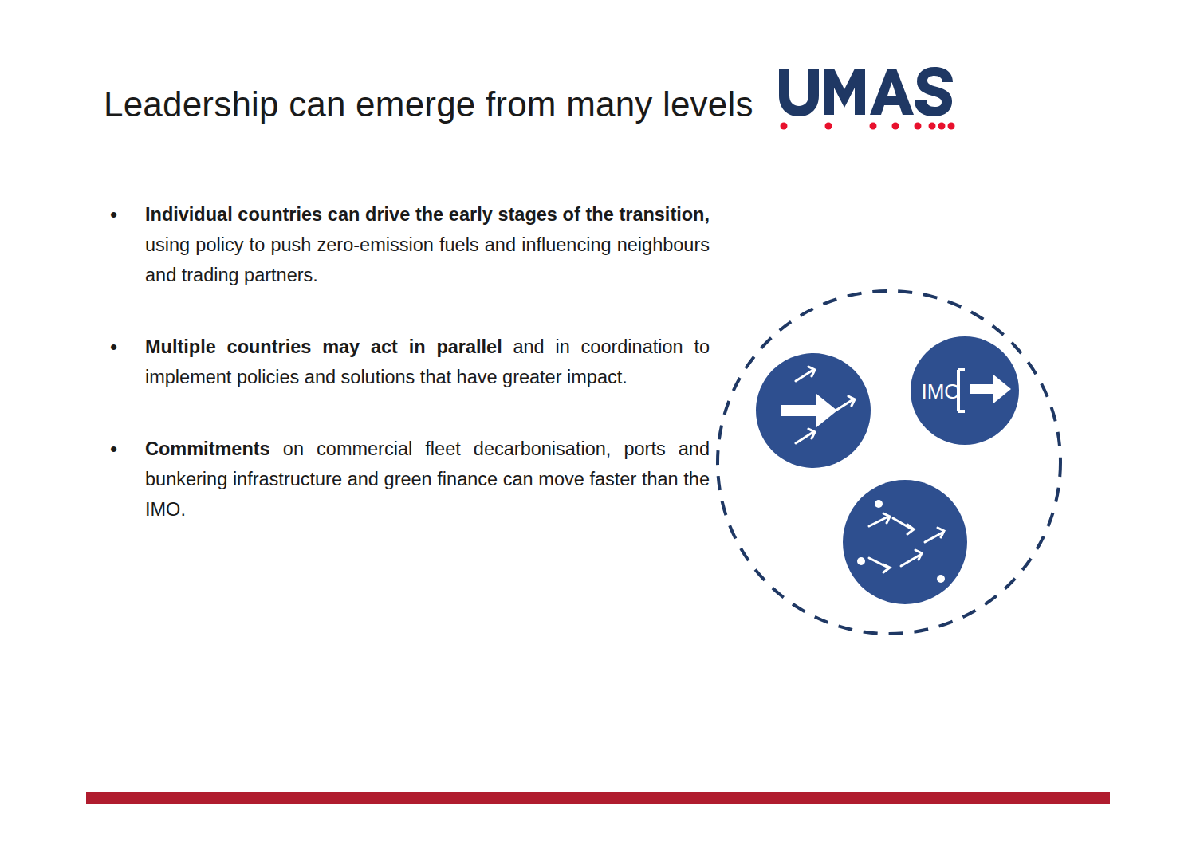Leadership can emerge from many levels
Individual countries can drive the early stages of the transition, using policy to push zero-emission fuels and influencing neighbours and trading partners.
Multiple countries may act in parallel and in coordination to implement policies and solutions that have greater impact.
Commitments on commercial fleet decarbonisation, ports and bunkering infrastructure and green finance can move faster than the IMO.
IMO